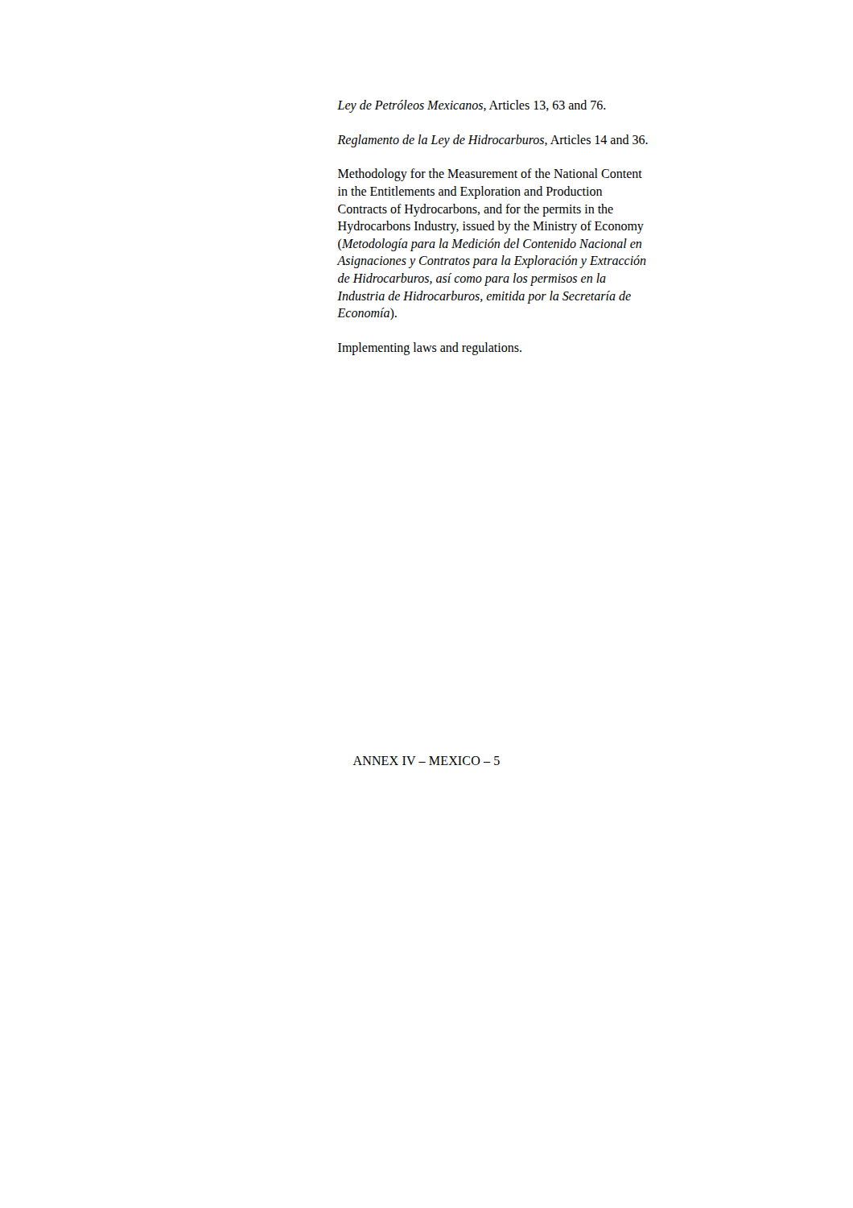Ley de Petróleos Mexicanos, Articles 13, 63 and 76.
Reglamento de la Ley de Hidrocarburos, Articles 14 and 36.
Methodology for the Measurement of the National Content in the Entitlements and Exploration and Production Contracts of Hydrocarbons, and for the permits in the Hydrocarbons Industry, issued by the Ministry of Economy (Metodología para la Medición del Contenido Nacional en Asignaciones y Contratos para la Exploración y Extracción de Hidrocarburos, así como para los permisos en la Industria de Hidrocarburos, emitida por la Secretaría de Economía).
Implementing laws and regulations.
ANNEX IV – MEXICO – 5